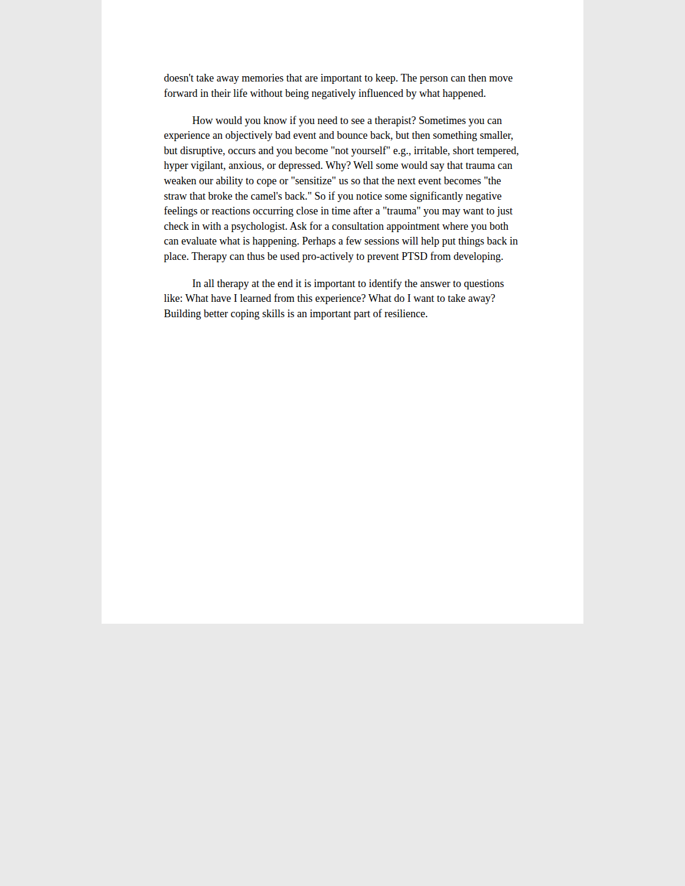doesn't take away memories that are important to keep. The person can then move forward in their life without being negatively influenced by what happened.
How would you know if you need to see a therapist? Sometimes you can experience an objectively bad event and bounce back, but then something smaller, but disruptive, occurs and you become "not yourself" e.g., irritable, short tempered, hyper vigilant, anxious, or depressed. Why? Well some would say that trauma can weaken our ability to cope or "sensitize" us so that the next event becomes "the straw that broke the camel's back." So if you notice some significantly negative feelings or reactions occurring close in time after a "trauma" you may want to just check in with a psychologist. Ask for a consultation appointment where you both can evaluate what is happening. Perhaps a few sessions will help put things back in place. Therapy can thus be used pro-actively to prevent PTSD from developing.
In all therapy at the end it is important to identify the answer to questions like: What have I learned from this experience? What do I want to take away? Building better coping skills is an important part of resilience.